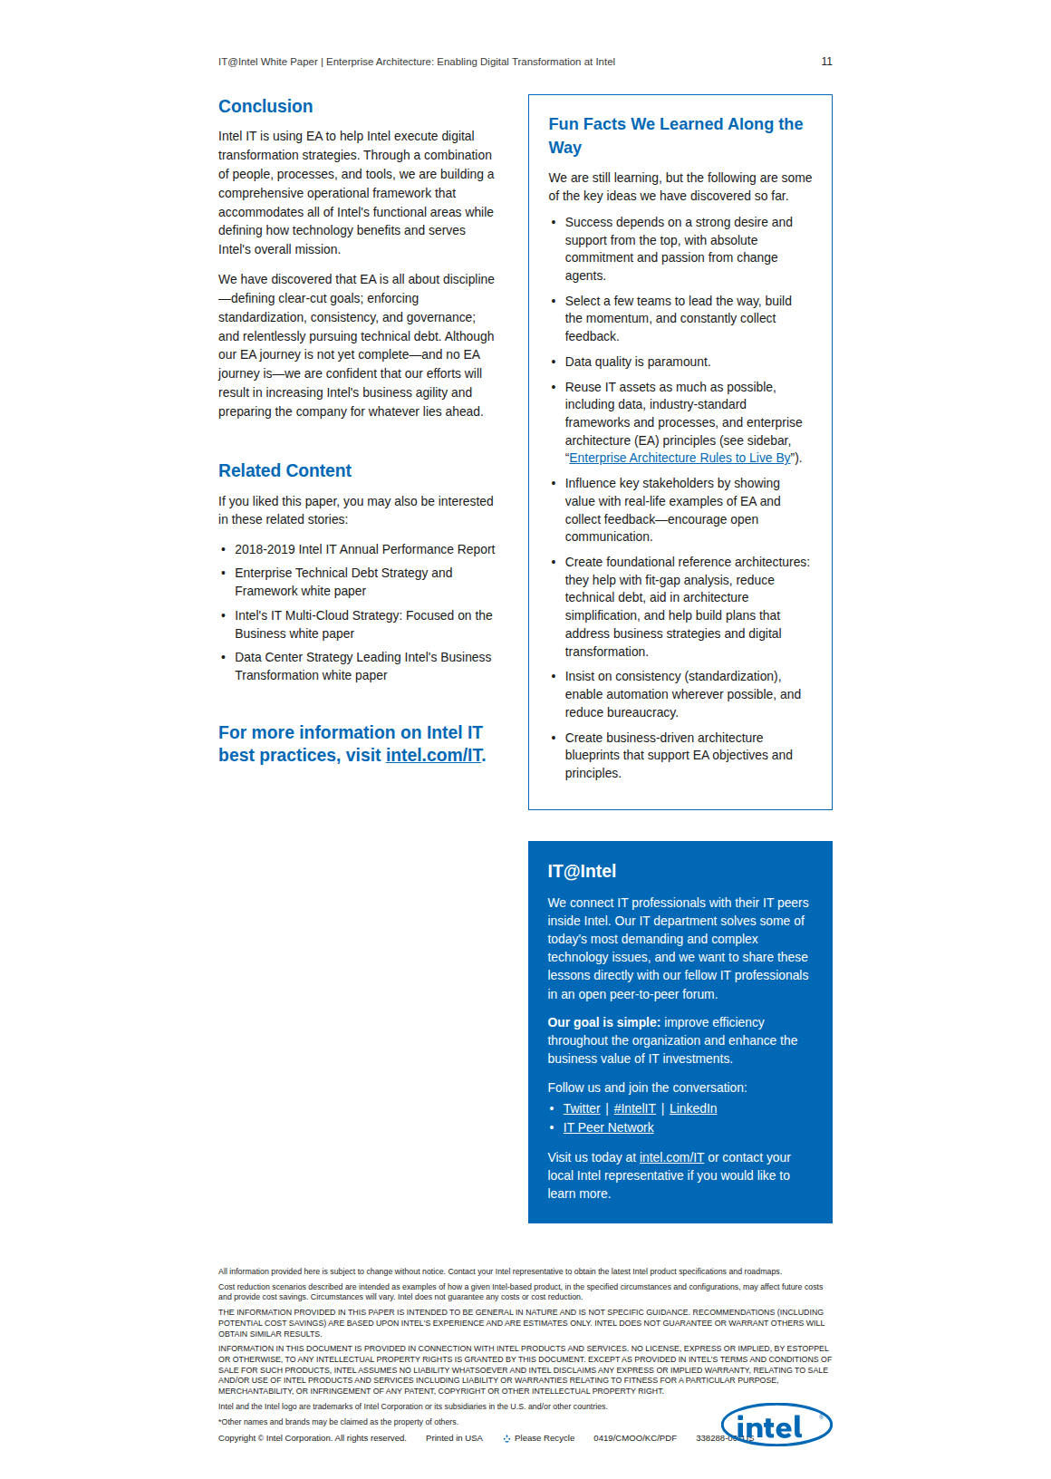IT@Intel White Paper | Enterprise Architecture: Enabling Digital Transformation at Intel
11
Conclusion
Intel IT is using EA to help Intel execute digital transformation strategies. Through a combination of people, processes, and tools, we are building a comprehensive operational framework that accommodates all of Intel's functional areas while defining how technology benefits and serves Intel's overall mission.
We have discovered that EA is all about discipline—defining clear-cut goals; enforcing standardization, consistency, and governance; and relentlessly pursuing technical debt. Although our EA journey is not yet complete—and no EA journey is—we are confident that our efforts will result in increasing Intel's business agility and preparing the company for whatever lies ahead.
Related Content
If you liked this paper, you may also be interested in these related stories:
2018-2019 Intel IT Annual Performance Report
Enterprise Technical Debt Strategy and Framework white paper
Intel's IT Multi-Cloud Strategy: Focused on the Business white paper
Data Center Strategy Leading Intel's Business Transformation white paper
For more information on Intel IT
best practices, visit intel.com/IT.
Fun Facts We Learned Along the Way
We are still learning, but the following are some of the key ideas we have discovered so far.
Success depends on a strong desire and support from the top, with absolute commitment and passion from change agents.
Select a few teams to lead the way, build the momentum, and constantly collect feedback.
Data quality is paramount.
Reuse IT assets as much as possible, including data, industry-standard frameworks and processes, and enterprise architecture (EA) principles (see sidebar, “Enterprise Architecture Rules to Live By”).
Influence key stakeholders by showing value with real-life examples of EA and collect feedback—encourage open communication.
Create foundational reference architectures: they help with fit-gap analysis, reduce technical debt, aid in architecture simplification, and help build plans that address business strategies and digital transformation.
Insist on consistency (standardization), enable automation wherever possible, and reduce bureaucracy.
Create business-driven architecture blueprints that support EA objectives and principles.
IT@Intel
We connect IT professionals with their IT peers inside Intel. Our IT department solves some of today's most demanding and complex technology issues, and we want to share these lessons directly with our fellow IT professionals in an open peer-to-peer forum.
Our goal is simple: improve efficiency throughout the organization and enhance the business value of IT investments.
Follow us and join the conversation:
Twitter|#IntelIT|LinkedIn
IT Peer Network
Visit us today at intel.com/IT or contact your local Intel representative if you would like to learn more.
All information provided here is subject to change without notice. Contact your Intel representative to obtain the latest Intel product specifications and roadmaps.
Cost reduction scenarios described are intended as examples of how a given Intel-based product, in the specified circumstances and configurations, may affect future costs and provide cost savings. Circumstances will vary. Intel does not guarantee any costs or cost reduction.
THE INFORMATION PROVIDED IN THIS PAPER IS INTENDED TO BE GENERAL IN NATURE AND IS NOT SPECIFIC GUIDANCE. RECOMMENDATIONS (INCLUDING POTENTIAL COST SAVINGS) ARE BASED UPON INTEL'S EXPERIENCE AND ARE ESTIMATES ONLY. INTEL DOES NOT GUARANTEE OR WARRANT OTHERS WILL OBTAIN SIMILAR RESULTS.
INFORMATION IN THIS DOCUMENT IS PROVIDED IN CONNECTION WITH INTEL PRODUCTS AND SERVICES. NO LICENSE, EXPRESS OR IMPLIED, BY ESTOPPEL OR OTHERWISE, TO ANY INTELLECTUAL PROPERTY RIGHTS IS GRANTED BY THIS DOCUMENT. EXCEPT AS PROVIDED IN INTEL'S TERMS AND CONDITIONS OF SALE FOR SUCH PRODUCTS, INTEL ASSUMES NO LIABILITY WHATSOEVER AND INTEL DISCLAIMS ANY EXPRESS OR IMPLIED WARRANTY, RELATING TO SALE AND/OR USE OF INTEL PRODUCTS AND SERVICES INCLUDING LIABILITY OR WARRANTIES RELATING TO FITNESS FOR A PARTICULAR PURPOSE, MERCHANTABILITY, OR INFRINGEMENT OF ANY PATENT, COPYRIGHT OR OTHER INTELLECTUAL PROPERTY RIGHT.
Intel and the Intel logo are trademarks of Intel Corporation or its subsidiaries in the U.S. and/or other countries.
*Other names and brands may be claimed as the property of others.
Copyright © Intel Corporation. All rights reserved. Printed in USA Please Recycle 0419/CMOO/KC/PDF 338288-001US
®